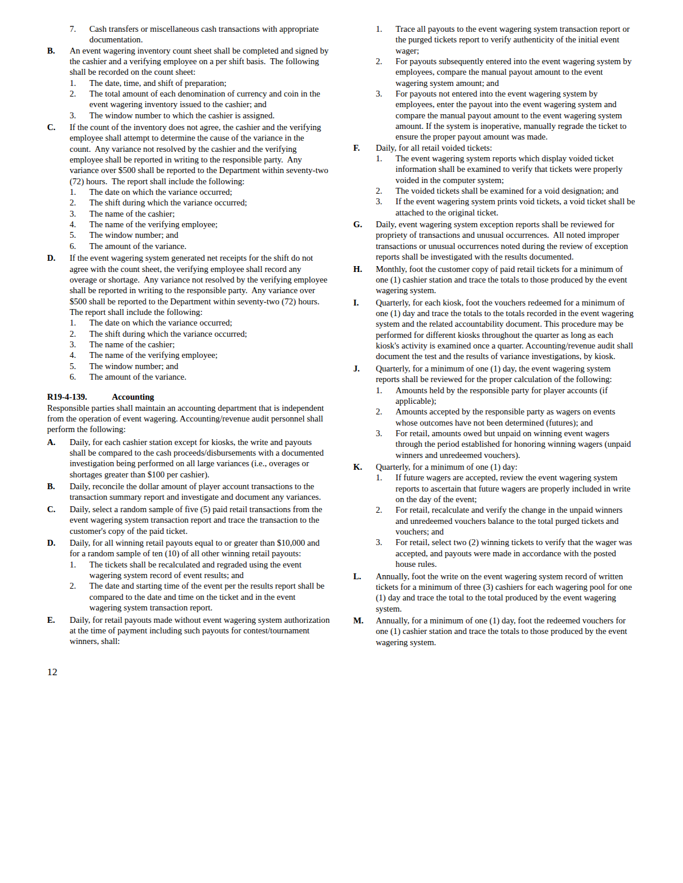7. Cash transfers or miscellaneous cash transactions with appropriate documentation.
B. An event wagering inventory count sheet shall be completed and signed by the cashier and a verifying employee on a per shift basis. The following shall be recorded on the count sheet:
1. The date, time, and shift of preparation;
2. The total amount of each denomination of currency and coin in the event wagering inventory issued to the cashier; and
3. The window number to which the cashier is assigned.
C. If the count of the inventory does not agree, the cashier and the verifying employee shall attempt to determine the cause of the variance in the count. Any variance not resolved by the cashier and the verifying employee shall be reported in writing to the responsible party. Any variance over $500 shall be reported to the Department within seventy-two (72) hours. The report shall include the following:
1. The date on which the variance occurred;
2. The shift during which the variance occurred;
3. The name of the cashier;
4. The name of the verifying employee;
5. The window number; and
6. The amount of the variance.
D. If the event wagering system generated net receipts for the shift do not agree with the count sheet, the verifying employee shall record any overage or shortage. Any variance not resolved by the verifying employee shall be reported in writing to the responsible party. Any variance over $500 shall be reported to the Department within seventy-two (72) hours. The report shall include the following:
1. The date on which the variance occurred;
2. The shift during which the variance occurred;
3. The name of the cashier;
4. The name of the verifying employee;
5. The window number; and
6. The amount of the variance.
R19-4-139. Accounting
Responsible parties shall maintain an accounting department that is independent from the operation of event wagering. Accounting/revenue audit personnel shall perform the following:
A. Daily, for each cashier station except for kiosks, the write and payouts shall be compared to the cash proceeds/disbursements with a documented investigation being performed on all large variances (i.e., overages or shortages greater than $100 per cashier).
B. Daily, reconcile the dollar amount of player account transactions to the transaction summary report and investigate and document any variances.
C. Daily, select a random sample of five (5) paid retail transactions from the event wagering system transaction report and trace the transaction to the customer's copy of the paid ticket.
D. Daily, for all winning retail payouts equal to or greater than $10,000 and for a random sample of ten (10) of all other winning retail payouts:
1. The tickets shall be recalculated and regraded using the event wagering system record of event results; and
2. The date and starting time of the event per the results report shall be compared to the date and time on the ticket and in the event wagering system transaction report.
E. Daily, for retail payouts made without event wagering system authorization at the time of payment including such payouts for contest/tournament winners, shall:
1. Trace all payouts to the event wagering system transaction report or the purged tickets report to verify authenticity of the initial event wager;
2. For payouts subsequently entered into the event wagering system by employees, compare the manual payout amount to the event wagering system amount; and
3. For payouts not entered into the event wagering system by employees, enter the payout into the event wagering system and compare the manual payout amount to the event wagering system amount. If the system is inoperative, manually regrade the ticket to ensure the proper payout amount was made.
F. Daily, for all retail voided tickets:
1. The event wagering system reports which display voided ticket information shall be examined to verify that tickets were properly voided in the computer system;
2. The voided tickets shall be examined for a void designation; and
3. If the event wagering system prints void tickets, a void ticket shall be attached to the original ticket.
G. Daily, event wagering system exception reports shall be reviewed for propriety of transactions and unusual occurrences. All noted improper transactions or unusual occurrences noted during the review of exception reports shall be investigated with the results documented.
H. Monthly, foot the customer copy of paid retail tickets for a minimum of one (1) cashier station and trace the totals to those produced by the event wagering system.
I. Quarterly, for each kiosk, foot the vouchers redeemed for a minimum of one (1) day and trace the totals to the totals recorded in the event wagering system and the related accountability document. This procedure may be performed for different kiosks throughout the quarter as long as each kiosk's activity is examined once a quarter. Accounting/revenue audit shall document the test and the results of variance investigations, by kiosk.
J. Quarterly, for a minimum of one (1) day, the event wagering system reports shall be reviewed for the proper calculation of the following:
1. Amounts held by the responsible party for player accounts (if applicable);
2. Amounts accepted by the responsible party as wagers on events whose outcomes have not been determined (futures); and
3. For retail, amounts owed but unpaid on winning event wagers through the period established for honoring winning wagers (unpaid winners and unredeemed vouchers).
K. Quarterly, for a minimum of one (1) day:
1. If future wagers are accepted, review the event wagering system reports to ascertain that future wagers are properly included in write on the day of the event;
2. For retail, recalculate and verify the change in the unpaid winners and unredeemed vouchers balance to the total purged tickets and vouchers; and
3. For retail, select two (2) winning tickets to verify that the wager was accepted, and payouts were made in accordance with the posted house rules.
L. Annually, foot the write on the event wagering system record of written tickets for a minimum of three (3) cashiers for each wagering pool for one (1) day and trace the total to the total produced by the event wagering system.
M. Annually, for a minimum of one (1) day, foot the redeemed vouchers for one (1) cashier station and trace the totals to those produced by the event wagering system.
12